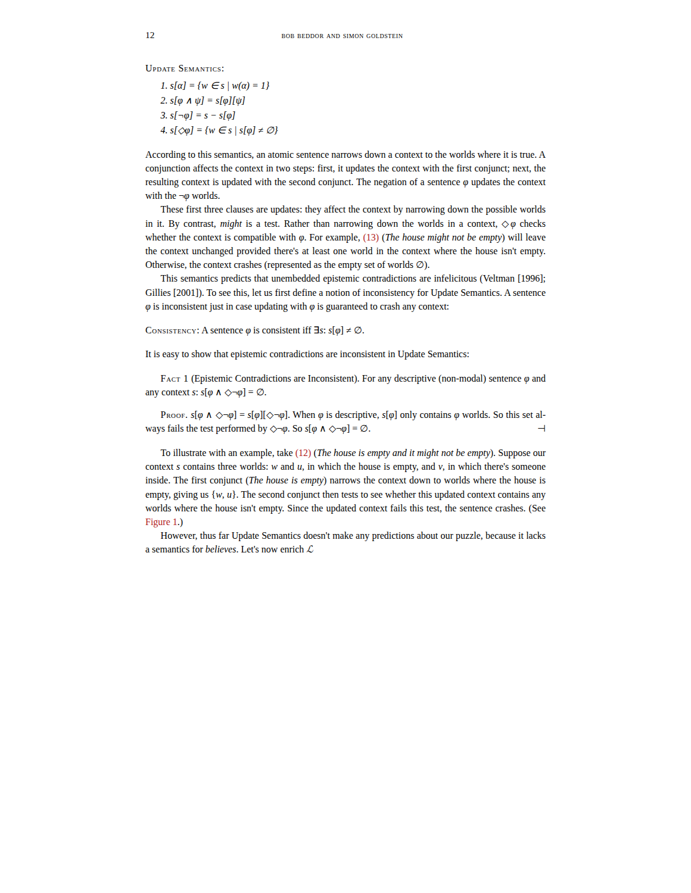12 bob beddor and simon goldstein
Update Semantics:
s[α] = {w ∈ s | w(α) = 1}
s[φ ∧ ψ] = s[φ][ψ]
s[¬φ] = s − s[φ]
s[◇φ] = {w ∈ s | s[φ] ≠ ∅}
According to this semantics, an atomic sentence narrows down a context to the worlds where it is true. A conjunction affects the context in two steps: first, it updates the context with the first conjunct; next, the resulting context is updated with the second conjunct. The negation of a sentence φ updates the context with the ¬φ worlds.
These first three clauses are updates: they affect the context by narrowing down the possible worlds in it. By contrast, might is a test. Rather than narrowing down the worlds in a context, ◇φ checks whether the context is compatible with φ. For example, (13) (The house might not be empty) will leave the context unchanged provided there's at least one world in the context where the house isn't empty. Otherwise, the context crashes (represented as the empty set of worlds ∅).
This semantics predicts that unembedded epistemic contradictions are infelicitous (Veltman [1996]; Gillies [2001]). To see this, let us first define a notion of inconsistency for Update Semantics. A sentence φ is inconsistent just in case updating with φ is guaranteed to crash any context:
Consistency: A sentence φ is consistent iff ∃s: s[φ] ≠ ∅.
It is easy to show that epistemic contradictions are inconsistent in Update Semantics:
Fact 1 (Epistemic Contradictions are Inconsistent). For any descriptive (non-modal) sentence φ and any context s: s[φ ∧ ◇¬φ] = ∅.
Proof. s[φ ∧ ◇¬φ] = s[φ][◇¬φ]. When φ is descriptive, s[φ] only contains φ worlds. So this set always fails the test performed by ◇¬φ. So s[φ ∧ ◇¬φ] = ∅. ⊣
To illustrate with an example, take (12) (The house is empty and it might not be empty). Suppose our context s contains three worlds: w and u, in which the house is empty, and v, in which there's someone inside. The first conjunct (The house is empty) narrows the context down to worlds where the house is empty, giving us {w, u}. The second conjunct then tests to see whether this updated context contains any worlds where the house isn't empty. Since the updated context fails this test, the sentence crashes. (See Figure 1.)
However, thus far Update Semantics doesn't make any predictions about our puzzle, because it lacks a semantics for believes. Let's now enrich ℒ